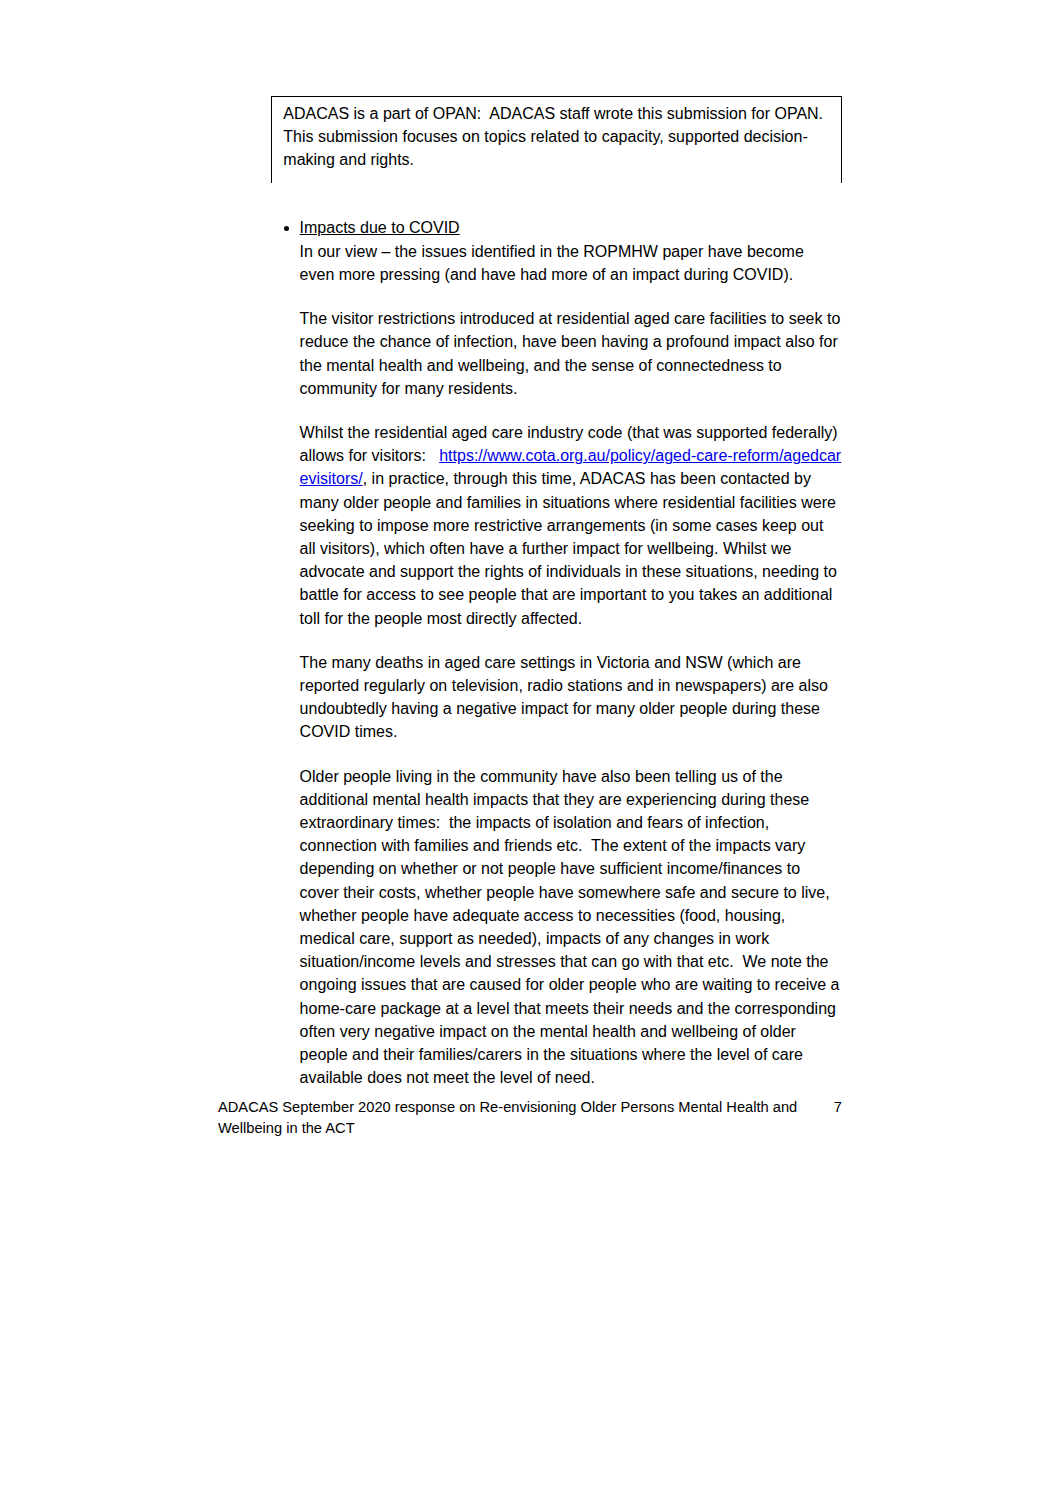ADACAS is a part of OPAN: ADACAS staff wrote this submission for OPAN. This submission focuses on topics related to capacity, supported decision-making and rights.
Impacts due to COVID
In our view – the issues identified in the ROPMHW paper have become even more pressing (and have had more of an impact during COVID).
The visitor restrictions introduced at residential aged care facilities to seek to reduce the chance of infection, have been having a profound impact also for the mental health and wellbeing, and the sense of connectedness to community for many residents.
Whilst the residential aged care industry code (that was supported federally) allows for visitors: https://www.cota.org.au/policy/aged-care-reform/agedcarevisitors/, in practice, through this time, ADACAS has been contacted by many older people and families in situations where residential facilities were seeking to impose more restrictive arrangements (in some cases keep out all visitors), which often have a further impact for wellbeing. Whilst we advocate and support the rights of individuals in these situations, needing to battle for access to see people that are important to you takes an additional toll for the people most directly affected.
The many deaths in aged care settings in Victoria and NSW (which are reported regularly on television, radio stations and in newspapers) are also undoubtedly having a negative impact for many older people during these COVID times.
Older people living in the community have also been telling us of the additional mental health impacts that they are experiencing during these extraordinary times: the impacts of isolation and fears of infection, connection with families and friends etc. The extent of the impacts vary depending on whether or not people have sufficient income/finances to cover their costs, whether people have somewhere safe and secure to live, whether people have adequate access to necessities (food, housing, medical care, support as needed), impacts of any changes in work situation/income levels and stresses that can go with that etc. We note the ongoing issues that are caused for older people who are waiting to receive a home-care package at a level that meets their needs and the corresponding often very negative impact on the mental health and wellbeing of older people and their families/carers in the situations where the level of care available does not meet the level of need.
ADACAS September 2020 response on Re-envisioning Older Persons Mental Health and Wellbeing in the ACT 7